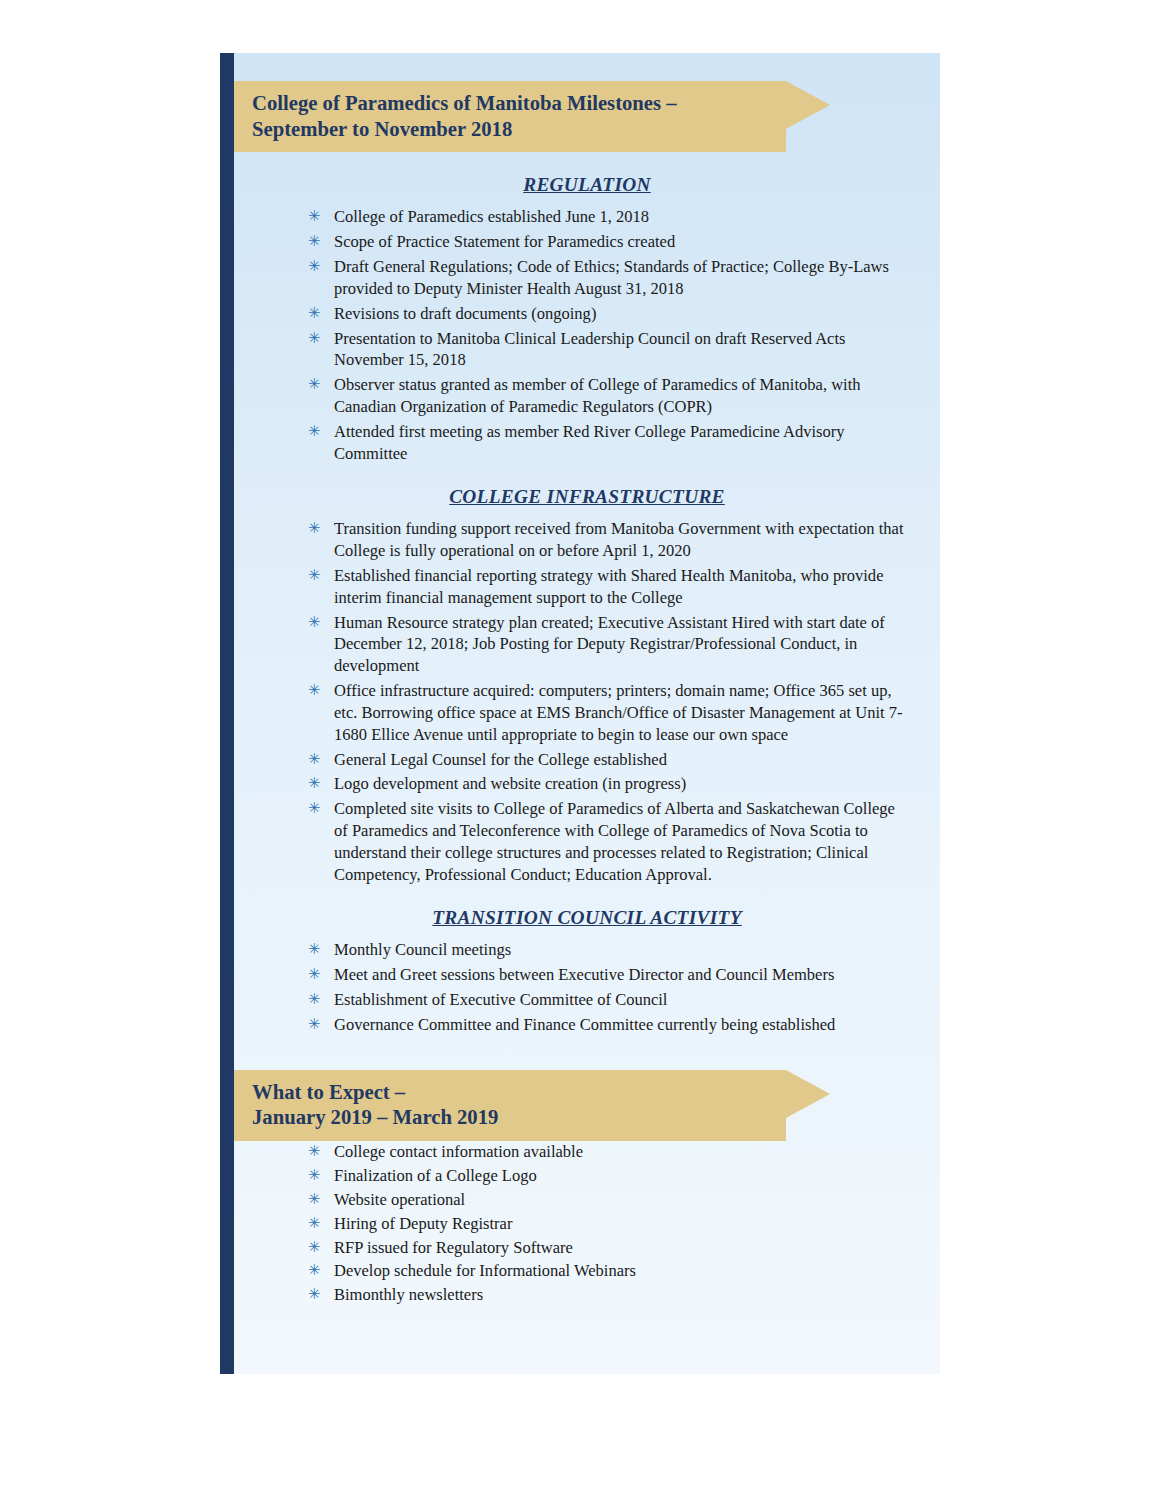College of Paramedics of Manitoba Milestones –
September to November 2018
REGULATION
College of Paramedics established June 1, 2018
Scope of Practice Statement for Paramedics created
Draft General Regulations; Code of Ethics; Standards of Practice; College By-Laws provided to Deputy Minister Health August 31, 2018
Revisions to draft documents (ongoing)
Presentation to Manitoba Clinical Leadership Council on draft Reserved Acts November 15, 2018
Observer status granted as member of College of Paramedics of Manitoba, with Canadian Organization of Paramedic Regulators (COPR)
Attended first meeting as member Red River College Paramedicine Advisory Committee
COLLEGE INFRASTRUCTURE
Transition funding support received from Manitoba Government with expectation that College is fully operational on or before April 1, 2020
Established financial reporting strategy with Shared Health Manitoba, who provide interim financial management support to the College
Human Resource strategy plan created; Executive Assistant Hired with start date of December 12, 2018; Job Posting for Deputy Registrar/Professional Conduct, in development
Office infrastructure acquired: computers; printers; domain name; Office 365 set up, etc. Borrowing office space at EMS Branch/Office of Disaster Management at Unit 7-1680 Ellice Avenue until appropriate to begin to lease our own space
General Legal Counsel for the College established
Logo development and website creation (in progress)
Completed site visits to College of Paramedics of Alberta and Saskatchewan College of Paramedics and Teleconference with College of Paramedics of Nova Scotia to understand their college structures and processes related to Registration; Clinical Competency, Professional Conduct; Education Approval.
TRANSITION COUNCIL ACTIVITY
Monthly Council meetings
Meet and Greet sessions between Executive Director and Council Members
Establishment of Executive Committee of Council
Governance Committee and Finance Committee currently being established
What to Expect –
January 2019 – March 2019
College contact information available
Finalization of a College Logo
Website operational
Hiring of Deputy Registrar
RFP issued for Regulatory Software
Develop schedule for Informational Webinars
Bimonthly newsletters